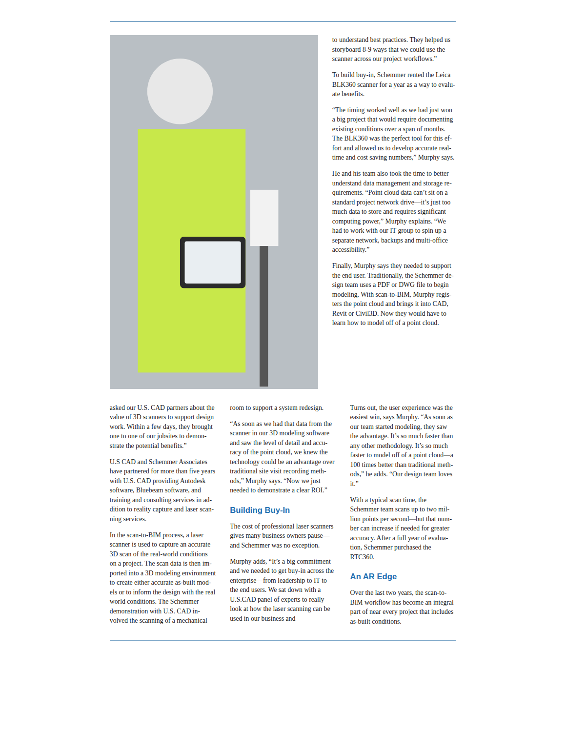to understand best practices. They helped us storyboard 8-9 ways that we could use the scanner across our project workflows.”
To build buy-in, Schemmer rented the Leica BLK360 scanner for a year as a way to evaluate benefits.
“The timing worked well as we had just won a big project that would require documenting existing conditions over a span of months. The BLK360 was the perfect tool for this effort and allowed us to develop accurate real-time and cost saving numbers,” Murphy says.
He and his team also took the time to better understand data management and storage requirements. “Point cloud data can’t sit on a standard project network drive—it’s just too much data to store and requires significant computing power,” Murphy explains. “We had to work with our IT group to spin up a separate network, backups and multi-office accessibility.”
Finally, Murphy says they needed to support the end user. Traditionally, the Schemmer design team uses a PDF or DWG file to begin modeling. With scan-to-BIM, Murphy registers the point cloud and brings it into CAD, Revit or Civil3D. Now they would have to learn how to model off of a point cloud.
asked our U.S. CAD partners about the value of 3D scanners to support design work. Within a few days, they brought one to one of our jobsites to demonstrate the potential benefits.”
U.S CAD and Schemmer Associates have partnered for more than five years with U.S. CAD providing Autodesk software, Bluebeam software, and training and consulting services in addition to reality capture and laser scanning services.
In the scan-to-BIM process, a laser scanner is used to capture an accurate 3D scan of the real-world conditions on a project. The scan data is then imported into a 3D modeling environment to create either accurate as-built models or to inform the design with the real world conditions. The Schemmer demonstration with U.S. CAD involved the scanning of a mechanical
room to support a system redesign.
“As soon as we had that data from the scanner in our 3D modeling software and saw the level of detail and accuracy of the point cloud, we knew the technology could be an advantage over traditional site visit recording methods,” Murphy says. “Now we just needed to demonstrate a clear ROI.”
Building Buy-In
The cost of professional laser scanners gives many business owners pause—and Schemmer was no exception.
Murphy adds, “It’s a big commitment and we needed to get buy-in across the enterprise—from leadership to IT to the end users. We sat down with a U.S.CAD panel of experts to really look at how the laser scanning can be used in our business and
Turns out, the user experience was the easiest win, says Murphy. “As soon as our team started modeling, they saw the advantage. It’s so much faster than any other methodology. It’s so much faster to model off of a point cloud—a 100 times better than traditional methods,” he adds. “Our design team loves it.”
With a typical scan time, the Schemmer team scans up to two million points per second—but that number can increase if needed for greater accuracy. After a full year of evaluation, Schemmer purchased the RTC360.
An AR Edge
Over the last two years, the scan-to-BIM workflow has become an integral part of near every project that includes as-built conditions.